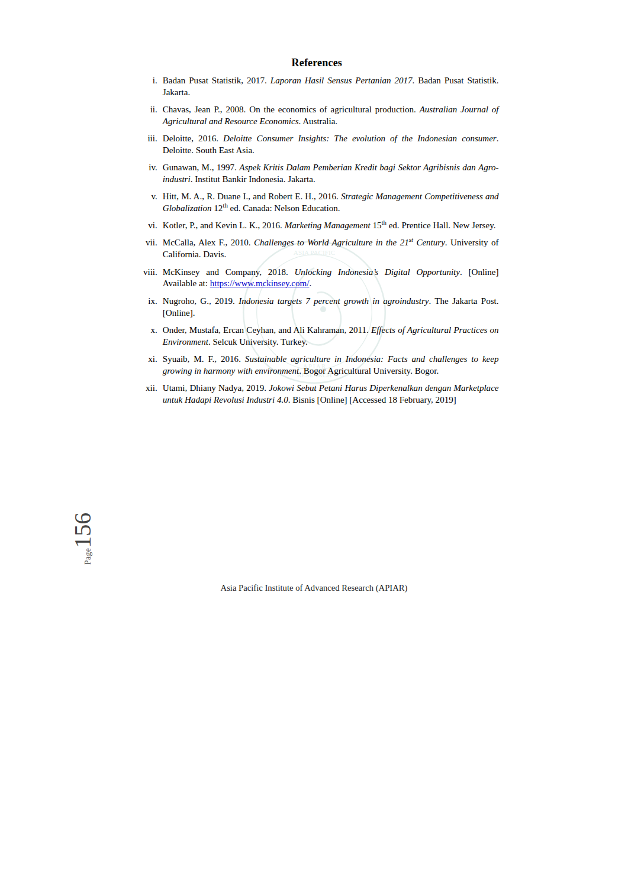ASIA PACIFIC RESEARCH A P I A R
References
i. Badan Pusat Statistik, 2017. Laporan Hasil Sensus Pertanian 2017. Badan Pusat Statistik. Jakarta.
ii. Chavas, Jean P., 2008. On the economics of agricultural production. Australian Journal of Agricultural and Resource Economics. Australia.
iii. Deloitte, 2016. Deloitte Consumer Insights: The evolution of the Indonesian consumer. Deloitte. South East Asia.
iv. Gunawan, M., 1997. Aspek Kritis Dalam Pemberian Kredit bagi Sektor Agribisnis dan Agro-industri. Institut Bankir Indonesia. Jakarta.
v. Hitt, M. A., R. Duane I., and Robert E. H., 2016. Strategic Management Competitiveness and Globalization 12th ed. Canada: Nelson Education.
vi. Kotler, P., and Kevin L. K., 2016. Marketing Management 15th ed. Prentice Hall. New Jersey.
vii. McCalla, Alex F., 2010. Challenges to World Agriculture in the 21st Century. University of California. Davis.
viii. McKinsey and Company, 2018. Unlocking Indonesia’s Digital Opportunity. [Online] Available at: https://www.mckinsey.com/.
ix. Nugroho, G., 2019. Indonesia targets 7 percent growth in agroindustry. The Jakarta Post. [Online].
x. Onder, Mustafa, Ercan Ceyhan, and Ali Kahraman, 2011. Effects of Agricultural Practices on Environment. Selcuk University. Turkey.
xi. Syuaib, M. F., 2016. Sustainable agriculture in Indonesia: Facts and challenges to keep growing in harmony with environment. Bogor Agricultural University. Bogor.
xii. Utami, Dhiany Nadya, 2019. Jokowi Sebut Petani Harus Diperkenalkan dengan Marketplace untuk Hadapi Revolusi Industri 4.0. Bisnis [Online] [Accessed 18 February, 2019]
Page156
Asia Pacific Institute of Advanced Research (APIAR)